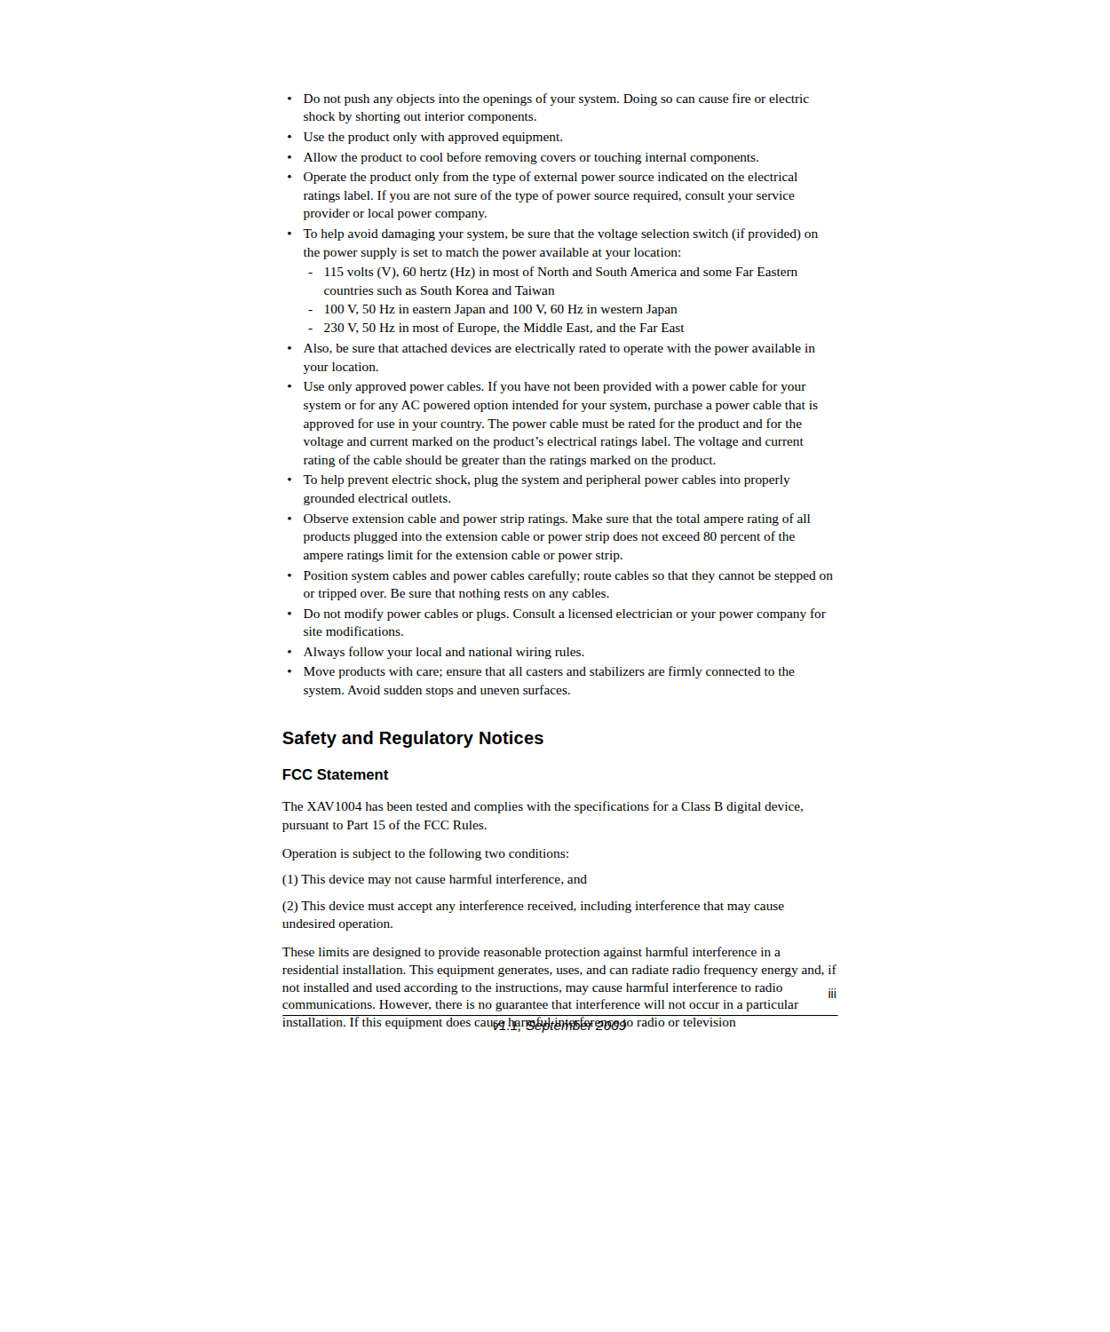Do not push any objects into the openings of your system. Doing so can cause fire or electric shock by shorting out interior components.
Use the product only with approved equipment.
Allow the product to cool before removing covers or touching internal components.
Operate the product only from the type of external power source indicated on the electrical ratings label. If you are not sure of the type of power source required, consult your service provider or local power company.
To help avoid damaging your system, be sure that the voltage selection switch (if provided) on the power supply is set to match the power available at your location:
115 volts (V), 60 hertz (Hz) in most of North and South America and some Far Eastern countries such as South Korea and Taiwan
100 V, 50 Hz in eastern Japan and 100 V, 60 Hz in western Japan
230 V, 50 Hz in most of Europe, the Middle East, and the Far East
Also, be sure that attached devices are electrically rated to operate with the power available in your location.
Use only approved power cables. If you have not been provided with a power cable for your system or for any AC powered option intended for your system, purchase a power cable that is approved for use in your country. The power cable must be rated for the product and for the voltage and current marked on the product’s electrical ratings label. The voltage and current rating of the cable should be greater than the ratings marked on the product.
To help prevent electric shock, plug the system and peripheral power cables into properly grounded electrical outlets.
Observe extension cable and power strip ratings. Make sure that the total ampere rating of all products plugged into the extension cable or power strip does not exceed 80 percent of the ampere ratings limit for the extension cable or power strip.
Position system cables and power cables carefully; route cables so that they cannot be stepped on or tripped over. Be sure that nothing rests on any cables.
Do not modify power cables or plugs. Consult a licensed electrician or your power company for site modifications.
Always follow your local and national wiring rules.
Move products with care; ensure that all casters and stabilizers are firmly connected to the system. Avoid sudden stops and uneven surfaces.
Safety and Regulatory Notices
FCC Statement
The XAV1004 has been tested and complies with the specifications for a Class B digital device, pursuant to Part 15 of the FCC Rules.
Operation is subject to the following two conditions:
(1) This device may not cause harmful interference, and
(2) This device must accept any interference received, including interference that may cause undesired operation.
These limits are designed to provide reasonable protection against harmful interference in a residential installation. This equipment generates, uses, and can radiate radio frequency energy and, if not installed and used according to the instructions, may cause harmful interference to radio communications. However, there is no guarantee that interference will not occur in a particular installation. If this equipment does cause harmful interference to radio or television
iii
v1.1, September 2009